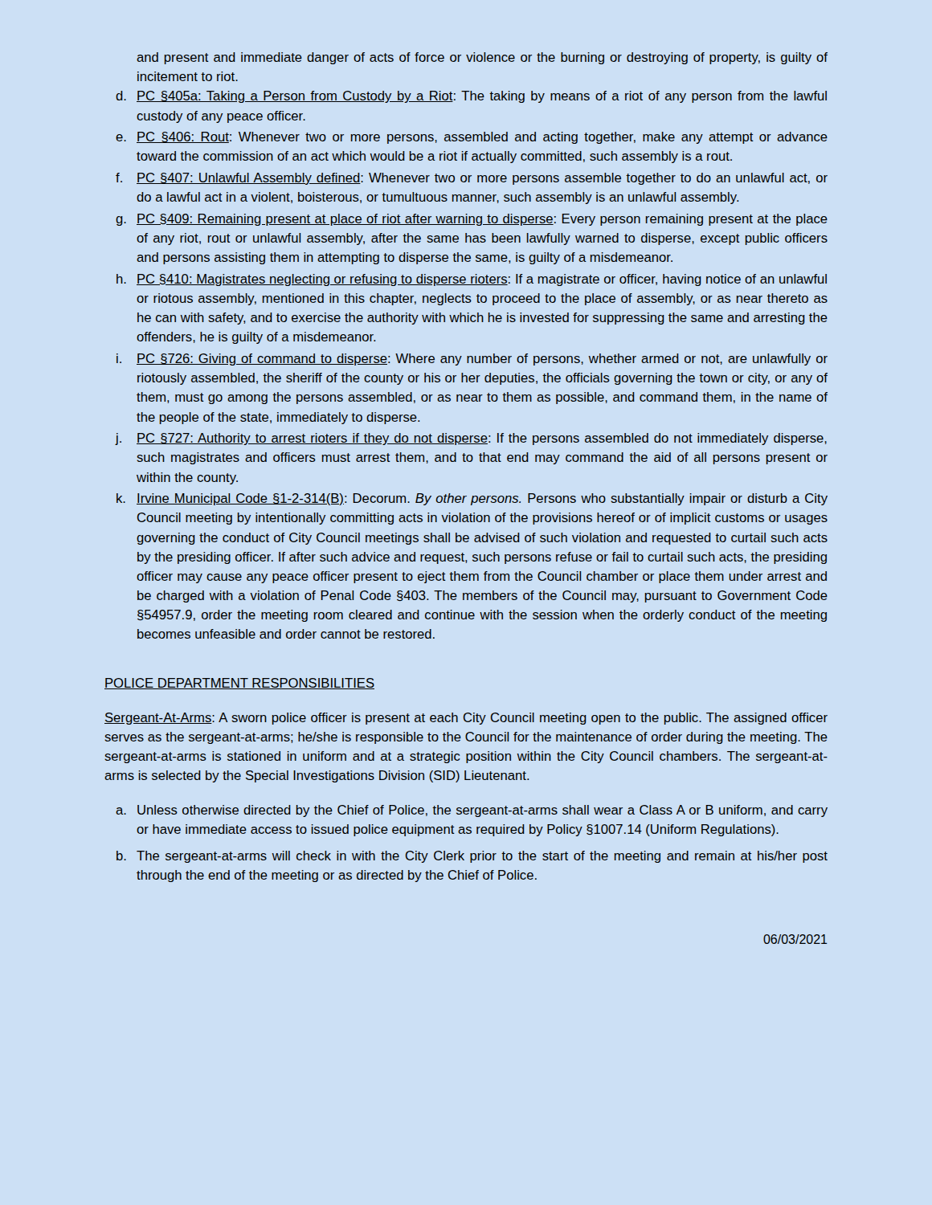and present and immediate danger of acts of force or violence or the burning or destroying of property, is guilty of incitement to riot.
d. PC §405a: Taking a Person from Custody by a Riot: The taking by means of a riot of any person from the lawful custody of any peace officer.
e. PC §406: Rout: Whenever two or more persons, assembled and acting together, make any attempt or advance toward the commission of an act which would be a riot if actually committed, such assembly is a rout.
f. PC §407: Unlawful Assembly defined: Whenever two or more persons assemble together to do an unlawful act, or do a lawful act in a violent, boisterous, or tumultuous manner, such assembly is an unlawful assembly.
g. PC §409: Remaining present at place of riot after warning to disperse: Every person remaining present at the place of any riot, rout or unlawful assembly, after the same has been lawfully warned to disperse, except public officers and persons assisting them in attempting to disperse the same, is guilty of a misdemeanor.
h. PC §410: Magistrates neglecting or refusing to disperse rioters: If a magistrate or officer, having notice of an unlawful or riotous assembly, mentioned in this chapter, neglects to proceed to the place of assembly, or as near thereto as he can with safety, and to exercise the authority with which he is invested for suppressing the same and arresting the offenders, he is guilty of a misdemeanor.
i. PC §726: Giving of command to disperse: Where any number of persons, whether armed or not, are unlawfully or riotously assembled, the sheriff of the county or his or her deputies, the officials governing the town or city, or any of them, must go among the persons assembled, or as near to them as possible, and command them, in the name of the people of the state, immediately to disperse.
j. PC §727: Authority to arrest rioters if they do not disperse: If the persons assembled do not immediately disperse, such magistrates and officers must arrest them, and to that end may command the aid of all persons present or within the county.
k. Irvine Municipal Code §1-2-314(B): Decorum. By other persons. Persons who substantially impair or disturb a City Council meeting by intentionally committing acts in violation of the provisions hereof or of implicit customs or usages governing the conduct of City Council meetings shall be advised of such violation and requested to curtail such acts by the presiding officer. If after such advice and request, such persons refuse or fail to curtail such acts, the presiding officer may cause any peace officer present to eject them from the Council chamber or place them under arrest and be charged with a violation of Penal Code §403. The members of the Council may, pursuant to Government Code §54957.9, order the meeting room cleared and continue with the session when the orderly conduct of the meeting becomes unfeasible and order cannot be restored.
POLICE DEPARTMENT RESPONSIBILITIES
Sergeant-At-Arms: A sworn police officer is present at each City Council meeting open to the public. The assigned officer serves as the sergeant-at-arms; he/she is responsible to the Council for the maintenance of order during the meeting. The sergeant-at-arms is stationed in uniform and at a strategic position within the City Council chambers. The sergeant-at-arms is selected by the Special Investigations Division (SID) Lieutenant.
a. Unless otherwise directed by the Chief of Police, the sergeant-at-arms shall wear a Class A or B uniform, and carry or have immediate access to issued police equipment as required by Policy §1007.14 (Uniform Regulations).
b. The sergeant-at-arms will check in with the City Clerk prior to the start of the meeting and remain at his/her post through the end of the meeting or as directed by the Chief of Police.
06/03/2021